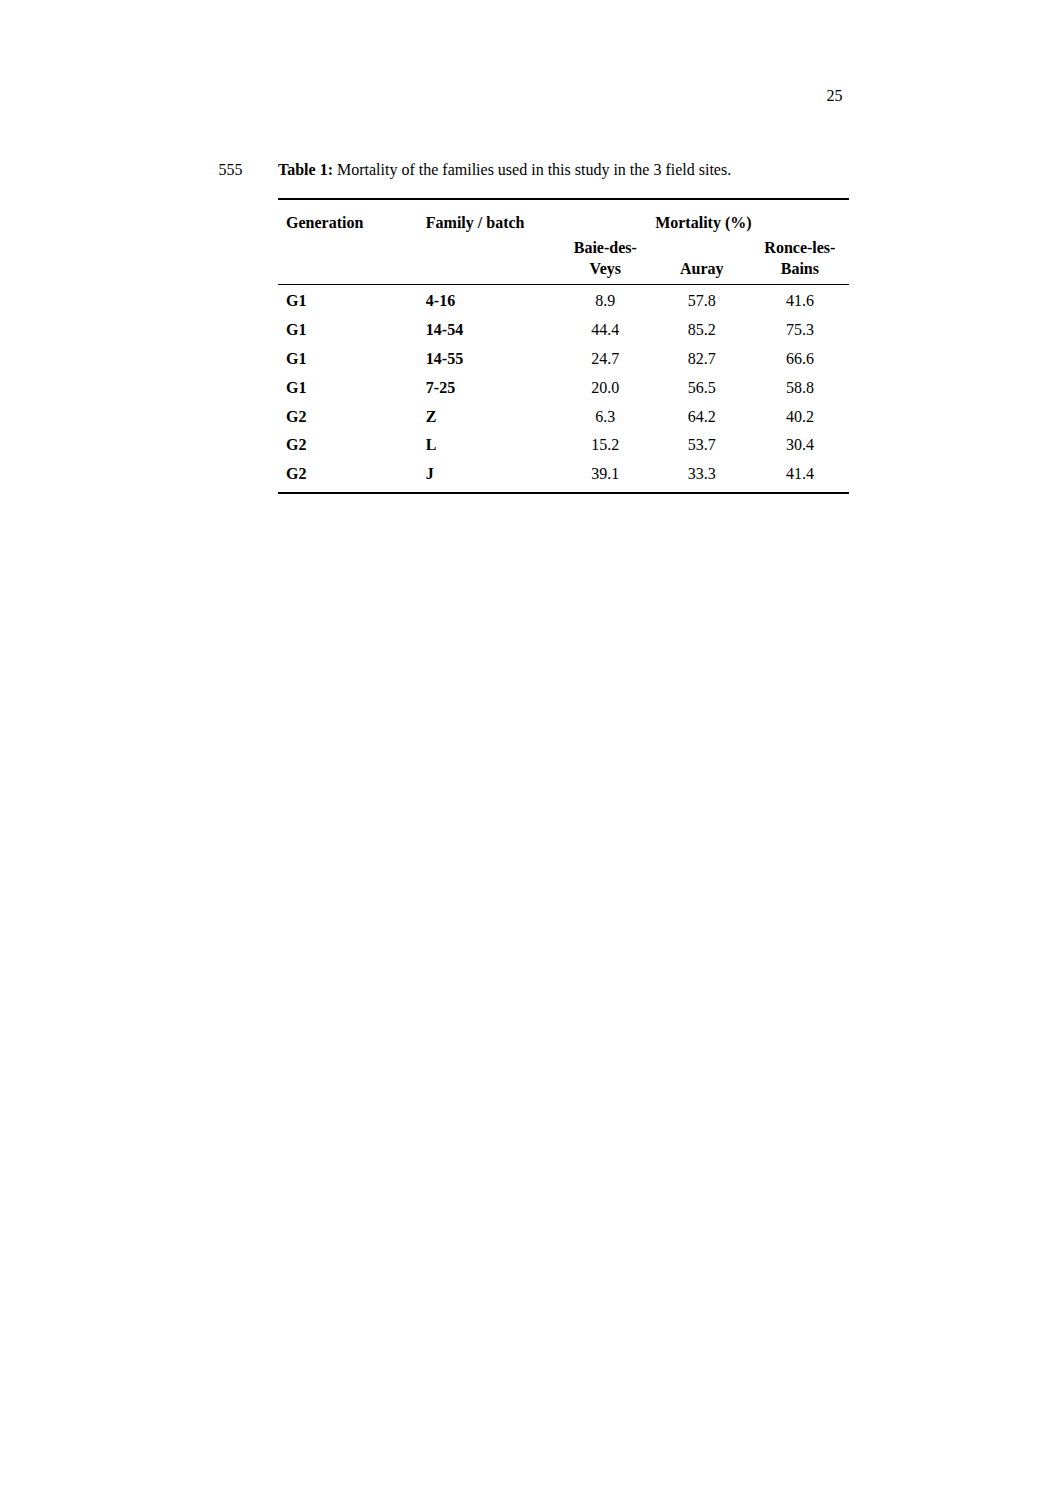25
555
Table 1: Mortality of the families used in this study in the 3 field sites.
| Generation | Family / batch | Mortality (%) |
| --- | --- | --- |
| | | Baie-des-Veys | Auray | Ronce-les-Bains |
| G1 | 4-16 | 8.9 | 57.8 | 41.6 |
| G1 | 14-54 | 44.4 | 85.2 | 75.3 |
| G1 | 14-55 | 24.7 | 82.7 | 66.6 |
| G1 | 7-25 | 20.0 | 56.5 | 58.8 |
| G2 | Z | 6.3 | 64.2 | 40.2 |
| G2 | L | 15.2 | 53.7 | 30.4 |
| G2 | J | 39.1 | 33.3 | 41.4 |